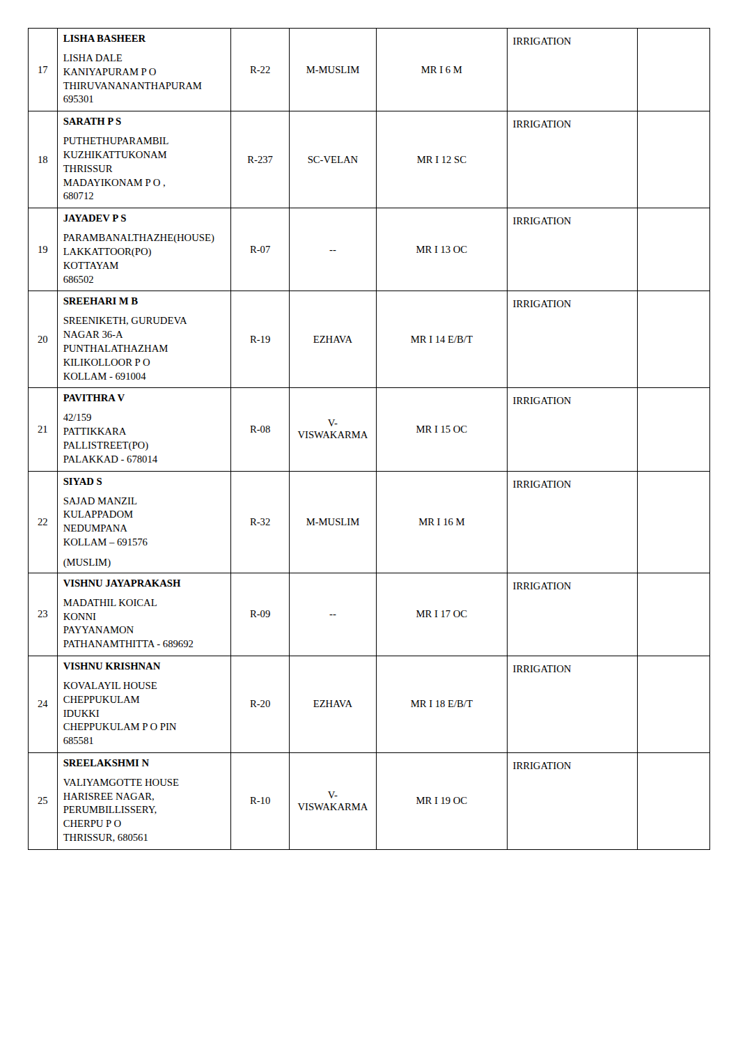| 17 | LISHA BASHEER LISHA DALE KANIYAPURAM P O THIRUVANANANTHAPURAM 695301 | R-22 | M-MUSLIM | MR I 6 M | IRRIGATION | |
| 18 | SARATH P S PUTHETHUPARAMBIL KUZHIKATTUKONAM THRISSUR MADAYIKONAM P O , 680712 | R-237 | SC-VELAN | MR I 12 SC | IRRIGATION | |
| 19 | JAYADEV P S PARAMBANALTHAZHE(HOUSE) LAKKATTOOR(PO) KOTTAYAM 686502 | R-07 | -- | MR I 13 OC | IRRIGATION | |
| 20 | SREEHARI M B SREENIKETH, GURUDEVA NAGAR 36-A PUNTHALATHAZHAM KILIKOLLOOR P O KOLLAM - 691004 | R-19 | EZHAVA | MR I 14 E/B/T | IRRIGATION | |
| 21 | PAVITHRA V 42/159 PATTIKKARA PALLISTREET(PO) PALAKKAD - 678014 | R-08 | V-VISWAKARMA | MR I 15 OC | IRRIGATION | |
| 22 | SIYAD S SAJAD MANZIL KULAPPADOM NEDUMPANA KOLLAM – 691576 (MUSLIM) | R-32 | M-MUSLIM | MR I 16 M | IRRIGATION | |
| 23 | VISHNU JAYAPRAKASH MADATHIL KOICAL KONNI PAYYANAMON PATHANAMTHITTA - 689692 | R-09 | -- | MR I 17 OC | IRRIGATION | |
| 24 | VISHNU KRISHNAN KOVALAYIL HOUSE CHEPPUKULAM IDUKKI CHEPPUKULAM P O PIN 685581 | R-20 | EZHAVA | MR I 18 E/B/T | IRRIGATION | |
| 25 | SREELAKSHMI N VALIYAMGOTTE HOUSE HARISREE NAGAR, PERUMBILLISSERY, CHERPU P O THRISSUR, 680561 | R-10 | V-VISWAKARMA | MR I 19 OC | IRRIGATION | |